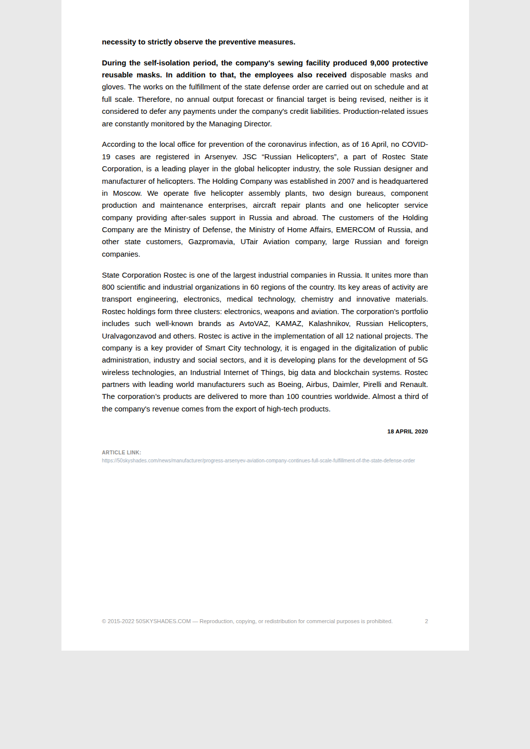necessity to strictly observe the preventive measures.
During the self-isolation period, the company's sewing facility produced 9,000 protective reusable masks. In addition to that, the employees also received disposable masks and gloves. The works on the fulfillment of the state defense order are carried out on schedule and at full scale. Therefore, no annual output forecast or financial target is being revised, neither is it considered to defer any payments under the company's credit liabilities. Production-related issues are constantly monitored by the Managing Director.
According to the local office for prevention of the coronavirus infection, as of 16 April, no COVID-19 cases are registered in Arsenyev. JSC “Russian Helicopters”, a part of Rostec State Corporation, is a leading player in the global helicopter industry, the sole Russian designer and manufacturer of helicopters. The Holding Company was established in 2007 and is headquartered in Moscow. We operate five helicopter assembly plants, two design bureaus, component production and maintenance enterprises, aircraft repair plants and one helicopter service company providing after-sales support in Russia and abroad. The customers of the Holding Company are the Ministry of Defense, the Ministry of Home Affairs, EMERCOM of Russia, and other state customers, Gazpromavia, UTair Aviation company, large Russian and foreign companies.
State Corporation Rostec is one of the largest industrial companies in Russia. It unites more than 800 scientific and industrial organizations in 60 regions of the country. Its key areas of activity are transport engineering, electronics, medical technology, chemistry and innovative materials. Rostec holdings form three clusters: electronics, weapons and aviation. The corporation’s portfolio includes such well-known brands as AvtoVAZ, KAMAZ, Kalashnikov, Russian Helicopters, Uralvagonzavod and others. Rostec is active in the implementation of all 12 national projects. The company is a key provider of Smart City technology, it is engaged in the digitalization of public administration, industry and social sectors, and it is developing plans for the development of 5G wireless technologies, an Industrial Internet of Things, big data and blockchain systems. Rostec partners with leading world manufacturers such as Boeing, Airbus, Daimler, Pirelli and Renault. The corporation’s products are delivered to more than 100 countries worldwide. Almost a third of the company's revenue comes from the export of high-tech products.
18 APRIL 2020
ARTICLE LINK: https://50skyshades.com/news/manufacturer/progress-arsenyev-aviation-company-continues-full-scale-fulfillment-of-the-state-defense-order
© 2015-2022 50SKYSHADES.COM — Reproduction, copying, or redistribution for commercial purposes is prohibited.
2